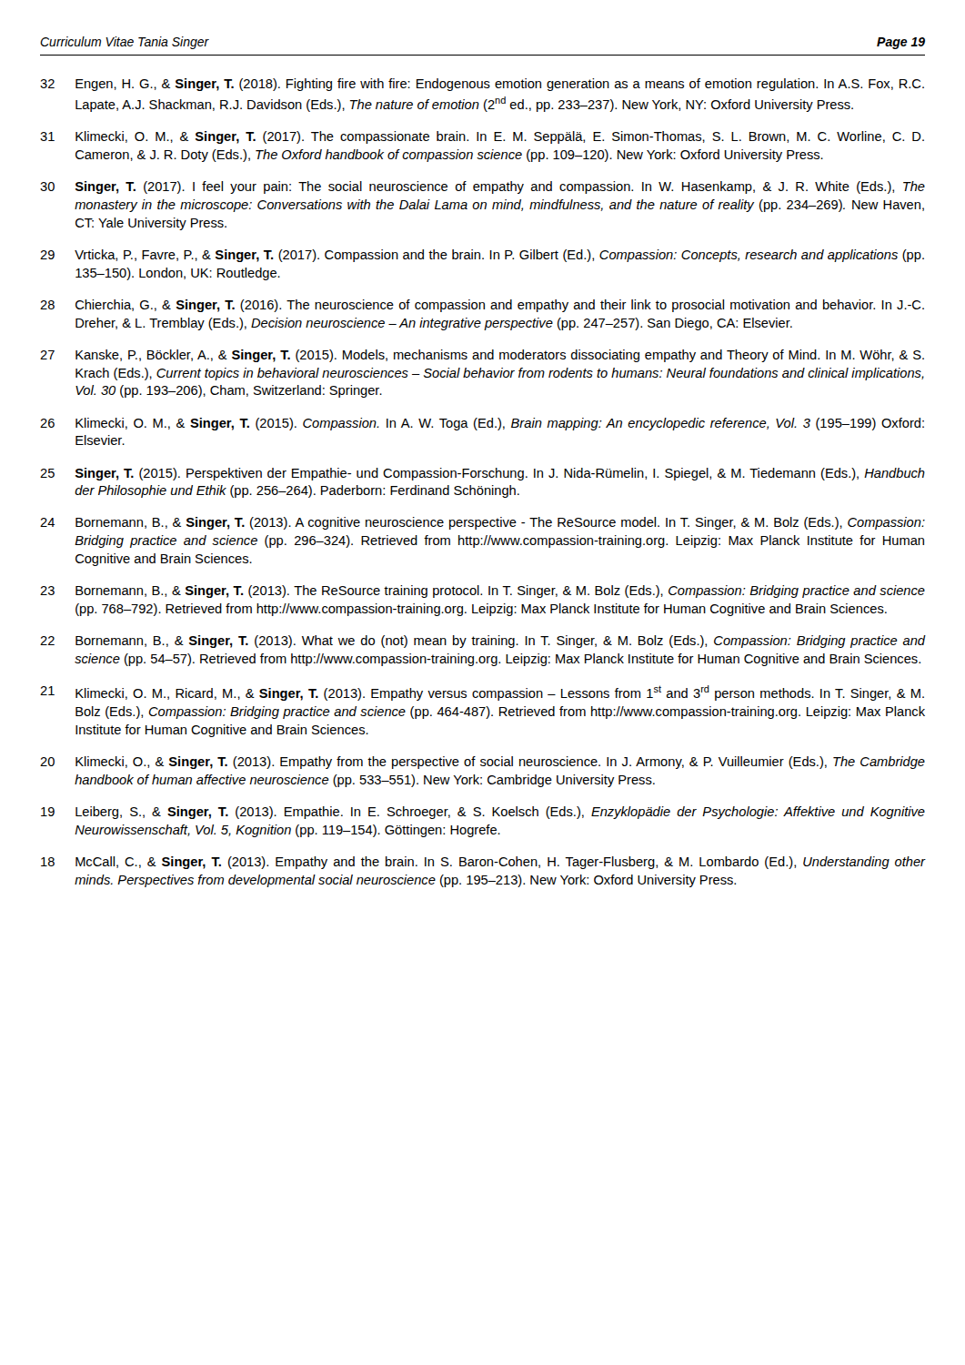Curriculum Vitae Tania Singer Page 19
32 Engen, H. G., & Singer, T. (2018). Fighting fire with fire: Endogenous emotion generation as a means of emotion regulation. In A.S. Fox, R.C. Lapate, A.J. Shackman, R.J. Davidson (Eds.), The nature of emotion (2nd ed., pp. 233–237). New York, NY: Oxford University Press.
31 Klimecki, O. M., & Singer, T. (2017). The compassionate brain. In E. M. Seppälä, E. Simon-Thomas, S. L. Brown, M. C. Worline, C. D. Cameron, & J. R. Doty (Eds.), The Oxford handbook of compassion science (pp. 109–120). New York: Oxford University Press.
30 Singer, T. (2017). I feel your pain: The social neuroscience of empathy and compassion. In W. Hasenkamp, & J. R. White (Eds.), The monastery in the microscope: Conversations with the Dalai Lama on mind, mindfulness, and the nature of reality (pp. 234–269). New Haven, CT: Yale University Press.
29 Vrticka, P., Favre, P., & Singer, T. (2017). Compassion and the brain. In P. Gilbert (Ed.), Compassion: Concepts, research and applications (pp. 135–150). London, UK: Routledge.
28 Chierchia, G., & Singer, T. (2016). The neuroscience of compassion and empathy and their link to prosocial motivation and behavior. In J.-C. Dreher, & L. Tremblay (Eds.), Decision neuroscience – An integrative perspective (pp. 247–257). San Diego, CA: Elsevier.
27 Kanske, P., Böckler, A., & Singer, T. (2015). Models, mechanisms and moderators dissociating empathy and Theory of Mind. In M. Wöhr, & S. Krach (Eds.), Current topics in behavioral neurosciences – Social behavior from rodents to humans: Neural foundations and clinical implications, Vol. 30 (pp. 193–206), Cham, Switzerland: Springer.
26 Klimecki, O. M., & Singer, T. (2015). Compassion. In A. W. Toga (Ed.), Brain mapping: An encyclopedic reference, Vol. 3 (195–199) Oxford: Elsevier.
25 Singer, T. (2015). Perspektiven der Empathie- und Compassion-Forschung. In J. Nida-Rümelin, I. Spiegel, & M. Tiedemann (Eds.), Handbuch der Philosophie und Ethik (pp. 256–264). Paderborn: Ferdinand Schöningh.
24 Bornemann, B., & Singer, T. (2013). A cognitive neuroscience perspective - The ReSource model. In T. Singer, & M. Bolz (Eds.), Compassion: Bridging practice and science (pp. 296–324). Retrieved from http://www.compassion-training.org. Leipzig: Max Planck Institute for Human Cognitive and Brain Sciences.
23 Bornemann, B., & Singer, T. (2013). The ReSource training protocol. In T. Singer, & M. Bolz (Eds.), Compassion: Bridging practice and science (pp. 768–792). Retrieved from http://www.compassion-training.org. Leipzig: Max Planck Institute for Human Cognitive and Brain Sciences.
22 Bornemann, B., & Singer, T. (2013). What we do (not) mean by training. In T. Singer, & M. Bolz (Eds.), Compassion: Bridging practice and science (pp. 54–57). Retrieved from http://www.compassion-training.org. Leipzig: Max Planck Institute for Human Cognitive and Brain Sciences.
21 Klimecki, O. M., Ricard, M., & Singer, T. (2013). Empathy versus compassion – Lessons from 1st and 3rd person methods. In T. Singer, & M. Bolz (Eds.), Compassion: Bridging practice and science (pp. 464-487). Retrieved from http://www.compassion-training.org. Leipzig: Max Planck Institute for Human Cognitive and Brain Sciences.
20 Klimecki, O., & Singer, T. (2013). Empathy from the perspective of social neuroscience. In J. Armony, & P. Vuilleumier (Eds.), The Cambridge handbook of human affective neuroscience (pp. 533–551). New York: Cambridge University Press.
19 Leiberg, S., & Singer, T. (2013). Empathie. In E. Schroeger, & S. Koelsch (Eds.), Enzyklopädie der Psychologie: Affektive und Kognitive Neurowissenschaft, Vol. 5, Kognition (pp. 119–154). Göttingen: Hogrefe.
18 McCall, C., & Singer, T. (2013). Empathy and the brain. In S. Baron-Cohen, H. Tager-Flusberg, & M. Lombardo (Ed.), Understanding other minds. Perspectives from developmental social neuroscience (pp. 195–213). New York: Oxford University Press.